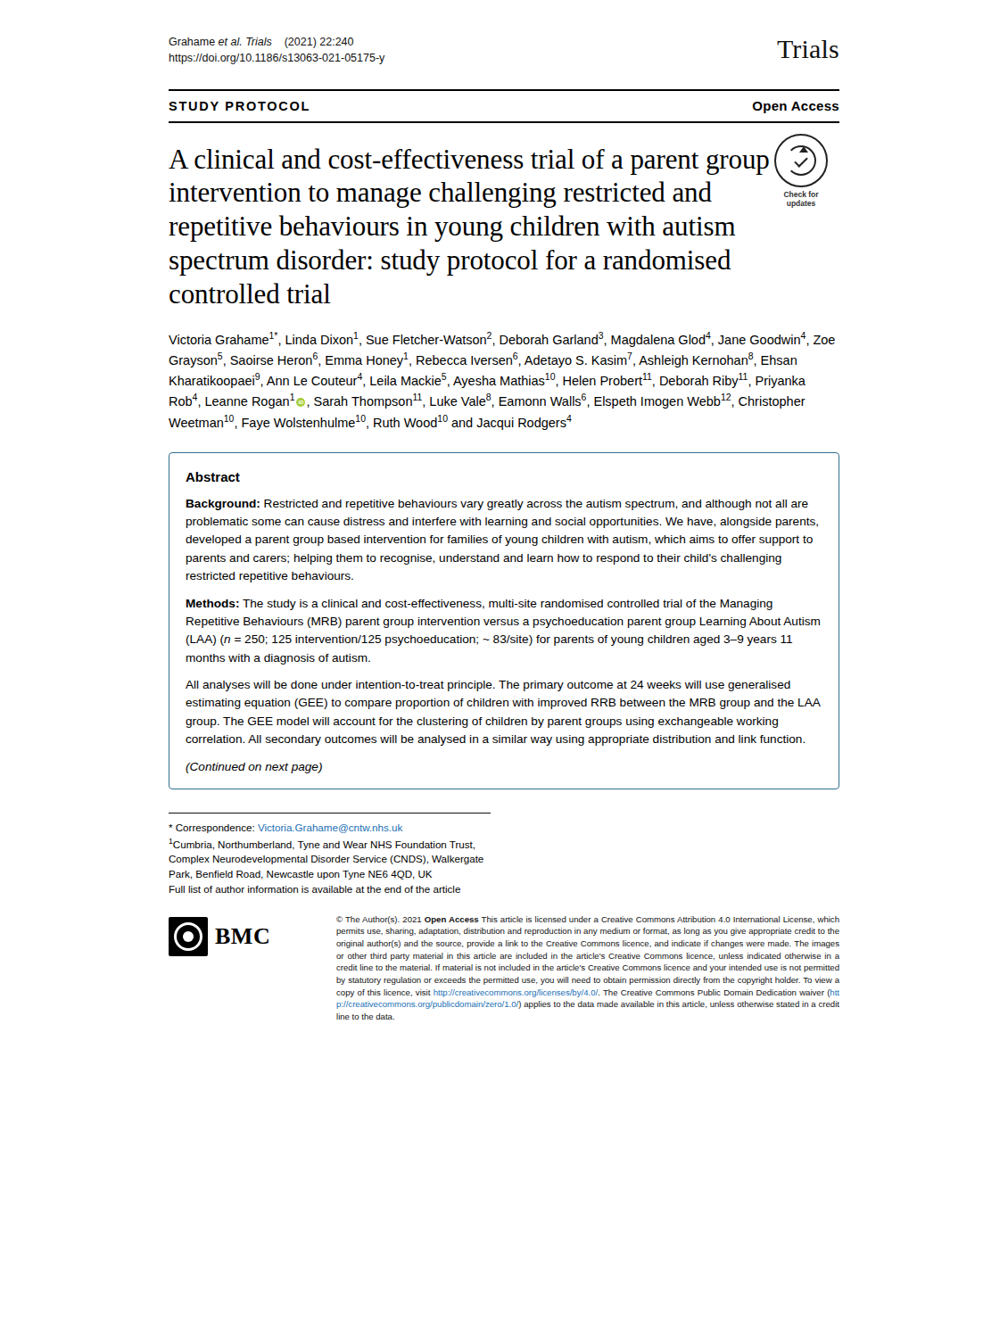Grahame et al. Trials (2021) 22:240 https://doi.org/10.1186/s13063-021-05175-y
Trials
Study Protocol
Open Access
Check for
updates
A clinical and cost-effectiveness trial of a parent group intervention to manage challenging restricted and repetitive behaviours in young children with autism spectrum disorder: study protocol for a randomised controlled trial
Victoria Grahame1*, Linda Dixon1, Sue Fletcher-Watson2, Deborah Garland3, Magdalena Glod4, Jane Goodwin4, Zoe Grayson5, Saoirse Heron6, Emma Honey1, Rebecca Iversen6, Adetayo S. Kasim7, Ashleigh Kernohan8, Ehsan Kharatikoopaei9, Ann Le Couteur4, Leila Mackie5, Ayesha Mathias10, Helen Probert11, Deborah Riby11, Priyanka Rob4, Leanne Rogan1 , Sarah Thompson11, Luke Vale8, Eamonn Walls6, Elspeth Imogen Webb12, Christopher Weetman10, Faye Wolstenhulme10, Ruth Wood10 and Jacqui Rodgers4
Abstract
Background: Restricted and repetitive behaviours vary greatly across the autism spectrum, and although not all are problematic some can cause distress and interfere with learning and social opportunities. We have, alongside parents, developed a parent group based intervention for families of young children with autism, which aims to offer support to parents and carers; helping them to recognise, understand and learn how to respond to their child's challenging restricted repetitive behaviours.
Methods: The study is a clinical and cost-effectiveness, multi-site randomised controlled trial of the Managing Repetitive Behaviours (MRB) parent group intervention versus a psychoeducation parent group Learning About Autism (LAA) (n = 250; 125 intervention/125 psychoeducation; ~ 83/site) for parents of young children aged 3–9 years 11 months with a diagnosis of autism.
All analyses will be done under intention-to-treat principle. The primary outcome at 24 weeks will use generalised estimating equation (GEE) to compare proportion of children with improved RRB between the MRB group and the LAA group. The GEE model will account for the clustering of children by parent groups using exchangeable working correlation. All secondary outcomes will be analysed in a similar way using appropriate distribution and link function.
(Continued on next page)
* Correspondence: Victoria.Grahame@cntw.nhs.uk
1Cumbria, Northumberland, Tyne and Wear NHS Foundation Trust, Complex Neurodevelopmental Disorder Service (CNDS), Walkergate Park, Benfield Road, Newcastle upon Tyne NE6 4QD, UK
Full list of author information is available at the end of the article
BMC
© The Author(s). 2021 Open Access This article is licensed under a Creative Commons Attribution 4.0 International License, which permits use, sharing, adaptation, distribution and reproduction in any medium or format, as long as you give appropriate credit to the original author(s) and the source, provide a link to the Creative Commons licence, and indicate if changes were made. The images or other third party material in this article are included in the article's Creative Commons licence, unless indicated otherwise in a credit line to the material. If material is not included in the article's Creative Commons licence and your intended use is not permitted by statutory regulation or exceeds the permitted use, you will need to obtain permission directly from the copyright holder. To view a copy of this licence, visit http://creativecommons.org/licenses/by/4.0/. The Creative Commons Public Domain Dedication waiver (http://creativecommons.org/publicdomain/zero/1.0/) applies to the data made available in this article, unless otherwise stated in a credit line to the data.